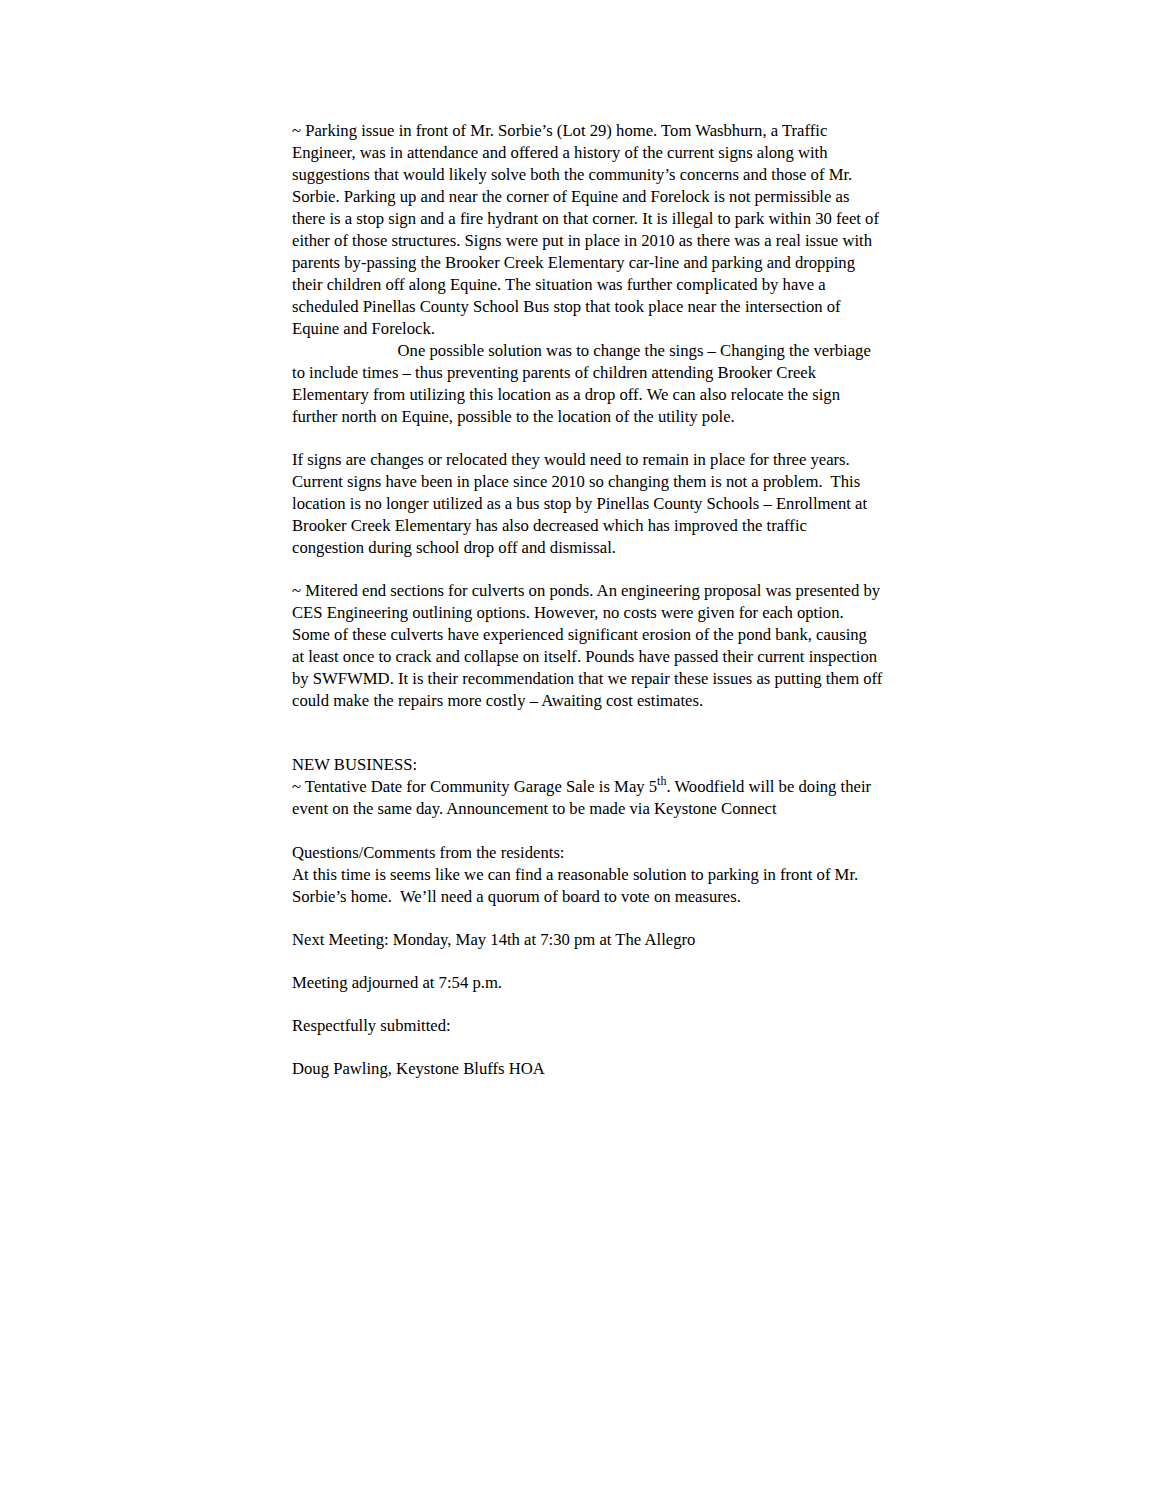~ Parking issue in front of Mr. Sorbie’s (Lot 29) home. Tom Wasbhurn, a Traffic Engineer, was in attendance and offered a history of the current signs along with suggestions that would likely solve both the community’s concerns and those of Mr. Sorbie. Parking up and near the corner of Equine and Forelock is not permissible as there is a stop sign and a fire hydrant on that corner. It is illegal to park within 30 feet of either of those structures. Signs were put in place in 2010 as there was a real issue with parents by-passing the Brooker Creek Elementary car-line and parking and dropping their children off along Equine. The situation was further complicated by have a scheduled Pinellas County School Bus stop that took place near the intersection of Equine and Forelock.
One possible solution was to change the sings – Changing the verbiage to include times – thus preventing parents of children attending Brooker Creek Elementary from utilizing this location as a drop off. We can also relocate the sign further north on Equine, possible to the location of the utility pole.
If signs are changes or relocated they would need to remain in place for three years. Current signs have been in place since 2010 so changing them is not a problem. This location is no longer utilized as a bus stop by Pinellas County Schools – Enrollment at Brooker Creek Elementary has also decreased which has improved the traffic congestion during school drop off and dismissal.
~ Mitered end sections for culverts on ponds. An engineering proposal was presented by CES Engineering outlining options. However, no costs were given for each option. Some of these culverts have experienced significant erosion of the pond bank, causing at least once to crack and collapse on itself. Pounds have passed their current inspection by SWFWMD. It is their recommendation that we repair these issues as putting them off could make the repairs more costly – Awaiting cost estimates.
NEW BUSINESS:
~ Tentative Date for Community Garage Sale is May 5th. Woodfield will be doing their event on the same day. Announcement to be made via Keystone Connect
Questions/Comments from the residents:
At this time is seems like we can find a reasonable solution to parking in front of Mr. Sorbie’s home. We’ll need a quorum of board to vote on measures.
Next Meeting: Monday, May 14th at 7:30 pm at The Allegro
Meeting adjourned at 7:54 p.m.
Respectfully submitted:
Doug Pawling, Keystone Bluffs HOA